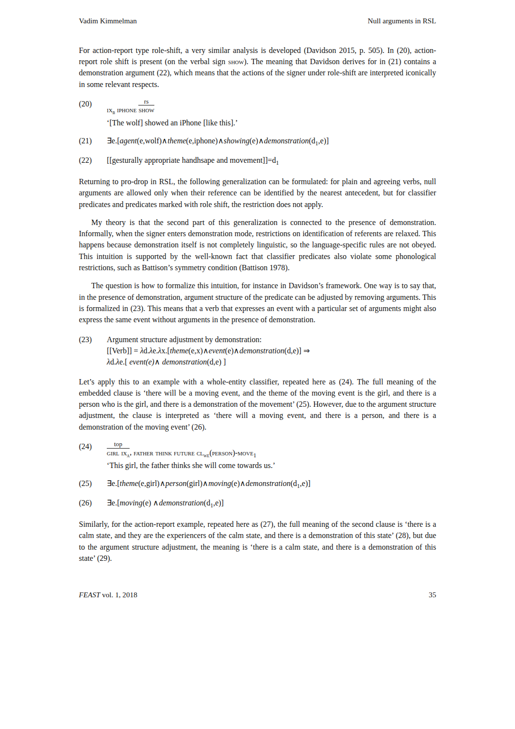Vadim Kimmelman Null arguments in RSL
For action-report type role-shift, a very similar analysis is developed (Davidson 2015, p. 505). In (20), action-report role shift is present (on the verbal sign show). The meaning that Davidson derives for in (21) contains a demonstration argument (22), which means that the actions of the signer under role-shift are interpreted iconically in some relevant respects.
(20) ixb iphone rs show ‘[The wolf] showed an iPhone [like this].’
(21) ∃e.[agent(e,wolf)∧theme(e,iphone)∧showing(e)∧demonstration(d1,e)]
(22) [[gesturally appropriate handhsape and movement]]=d1
Returning to pro-drop in RSL, the following generalization can be formulated: for plain and agreeing verbs, null arguments are allowed only when their reference can be identified by the nearest antecedent, but for classifier predicates and predicates marked with role shift, the restriction does not apply.
My theory is that the second part of this generalization is connected to the presence of demonstration. Informally, when the signer enters demonstration mode, restrictions on identification of referents are relaxed. This happens because demonstration itself is not completely linguistic, so the language-specific rules are not obeyed. This intuition is supported by the well-known fact that classifier predicates also violate some phonological restrictions, such as Battison’s symmetry condition (Battison 1978).
The question is how to formalize this intuition, for instance in Davidson’s framework. One way is to say that, in the presence of demonstration, argument structure of the predicate can be adjusted by removing arguments. This is formalized in (23). This means that a verb that expresses an event with a particular set of arguments might also express the same event without arguments in the presence of demonstration.
(23) Argument structure adjustment by demonstration: [[Verb]] = λd.λe.λx.[theme(e,x)∧event(e)∧demonstration(d,e)] ⇒ λd.λe.[ event(e)∧ demonstration(d,e) ]
Let’s apply this to an example with a whole-entity classifier, repeated here as (24). The full meaning of the embedded clause is ‘there will be a moving event, and the theme of the moving event is the girl, and there is a person who is the girl, and there is a demonstration of the movement’ (25). However, due to the argument structure adjustment, the clause is interpreted as ‘there will a moving event, and there is a person, and there is a demonstration of the moving event’ (26).
(24) top girl ixa, father think future clwe(person)-move1 ‘This girl, the father thinks she will come towards us.’
(25) ∃e.[theme(e,girl)∧person(girl)∧moving(e)∧demonstration(d1,e)]
(26) ∃e.[moving(e) ∧demonstration(d1,e)]
Similarly, for the action-report example, repeated here as (27), the full meaning of the second clause is ‘there is a calm state, and they are the experiencers of the calm state, and there is a demonstration of this state’ (28), but due to the argument structure adjustment, the meaning is ‘there is a calm state, and there is a demonstration of this state’ (29).
FEAST vol. 1, 2018 35